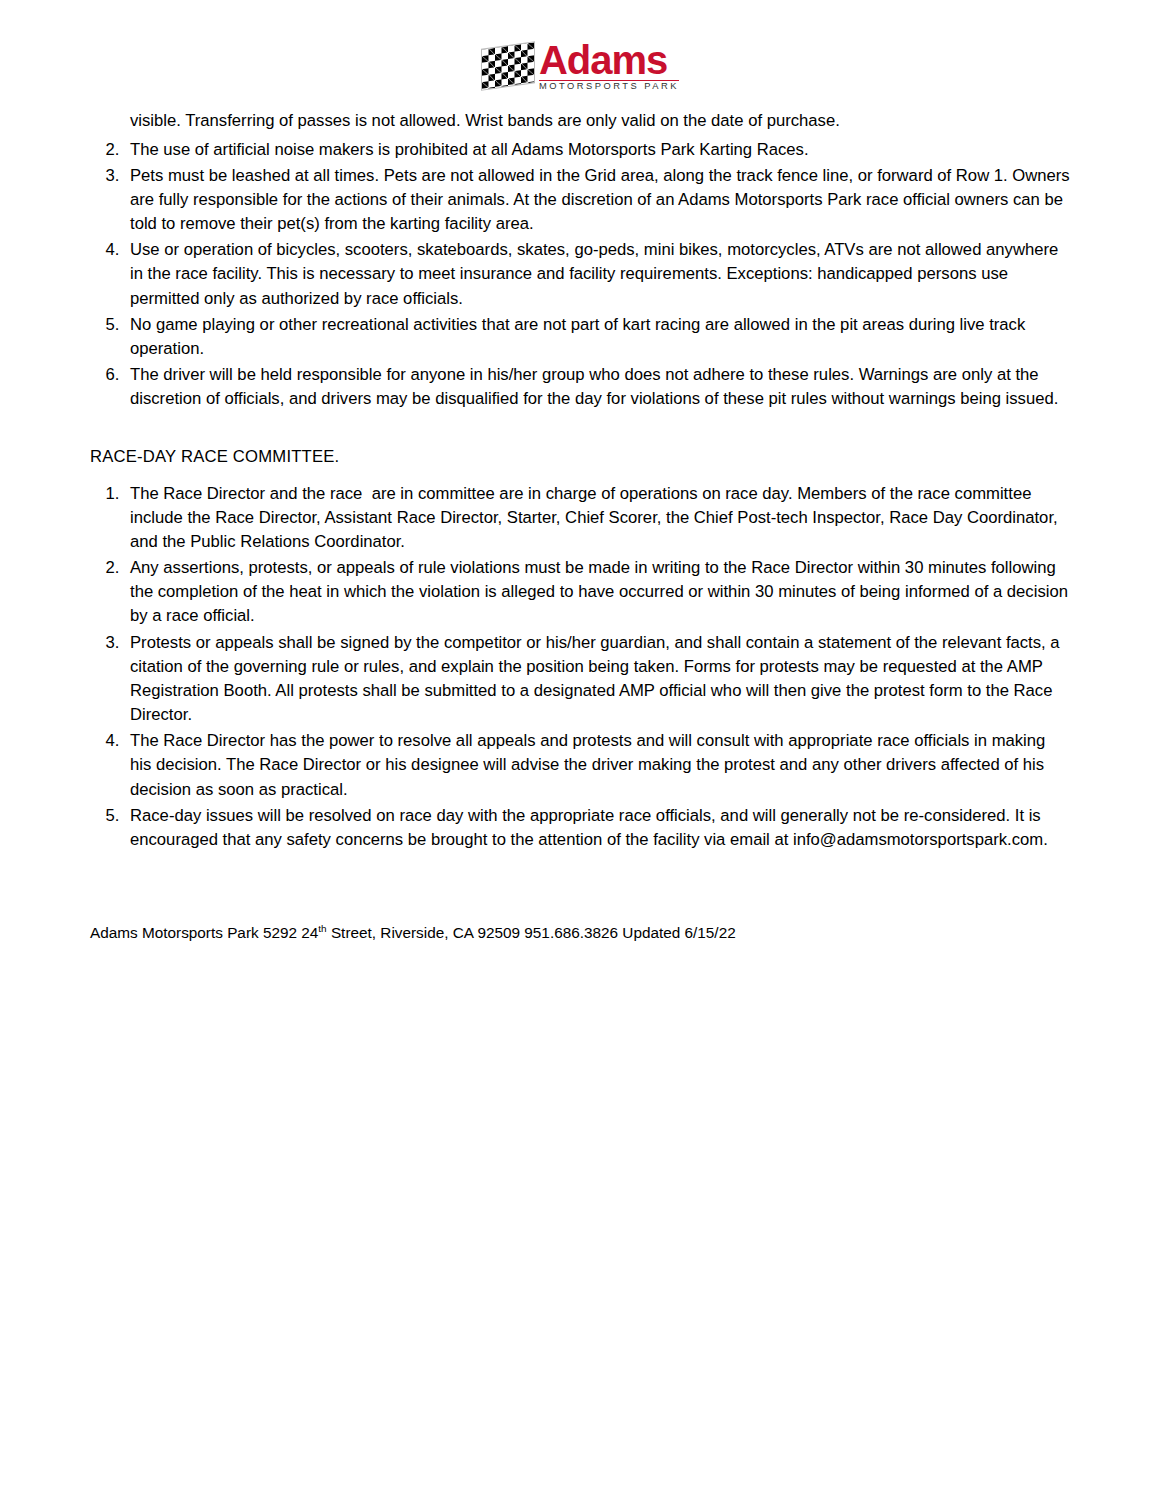Adams
MOTORSPORTS PARK
visible. Transferring of passes is not allowed. Wrist bands are only valid on the date of purchase.
The use of artificial noise makers is prohibited at all Adams Motorsports Park Karting Races.
Pets must be leashed at all times. Pets are not allowed in the Grid area, along the track fence line, or forward of Row 1. Owners are fully responsible for the actions of their animals. At the discretion of an Adams Motorsports Park race official owners can be told to remove their pet(s) from the karting facility area.
Use or operation of bicycles, scooters, skateboards, skates, go-peds, mini bikes, motorcycles, ATVs are not allowed anywhere in the race facility. This is necessary to meet insurance and facility requirements. Exceptions: handicapped persons use permitted only as authorized by race officials.
No game playing or other recreational activities that are not part of kart racing are allowed in the pit areas during live track operation.
The driver will be held responsible for anyone in his/her group who does not adhere to these rules. Warnings are only at the discretion of officials, and drivers may be disqualified for the day for violations of these pit rules without warnings being issued.
RACE-DAY RACE COMMITTEE.
The Race Director and the race are in committee are in charge of operations on race day. Members of the race committee include the Race Director, Assistant Race Director, Starter, Chief Scorer, the Chief Post-tech Inspector, Race Day Coordinator, and the Public Relations Coordinator.
Any assertions, protests, or appeals of rule violations must be made in writing to the Race Director within 30 minutes following the completion of the heat in which the violation is alleged to have occurred or within 30 minutes of being informed of a decision by a race official.
Protests or appeals shall be signed by the competitor or his/her guardian, and shall contain a statement of the relevant facts, a citation of the governing rule or rules, and explain the position being taken. Forms for protests may be requested at the AMP Registration Booth. All protests shall be submitted to a designated AMP official who will then give the protest form to the Race Director.
The Race Director has the power to resolve all appeals and protests and will consult with appropriate race officials in making his decision. The Race Director or his designee will advise the driver making the protest and any other drivers affected of his decision as soon as practical.
Race-day issues will be resolved on race day with the appropriate race officials, and will generally not be re-considered. It is encouraged that any safety concerns be brought to the attention of the facility via email at info@adamsmotorsportspark.com.
Adams Motorsports Park 5292 24th Street, Riverside, CA 92509 951.686.3826 Updated 6/15/22